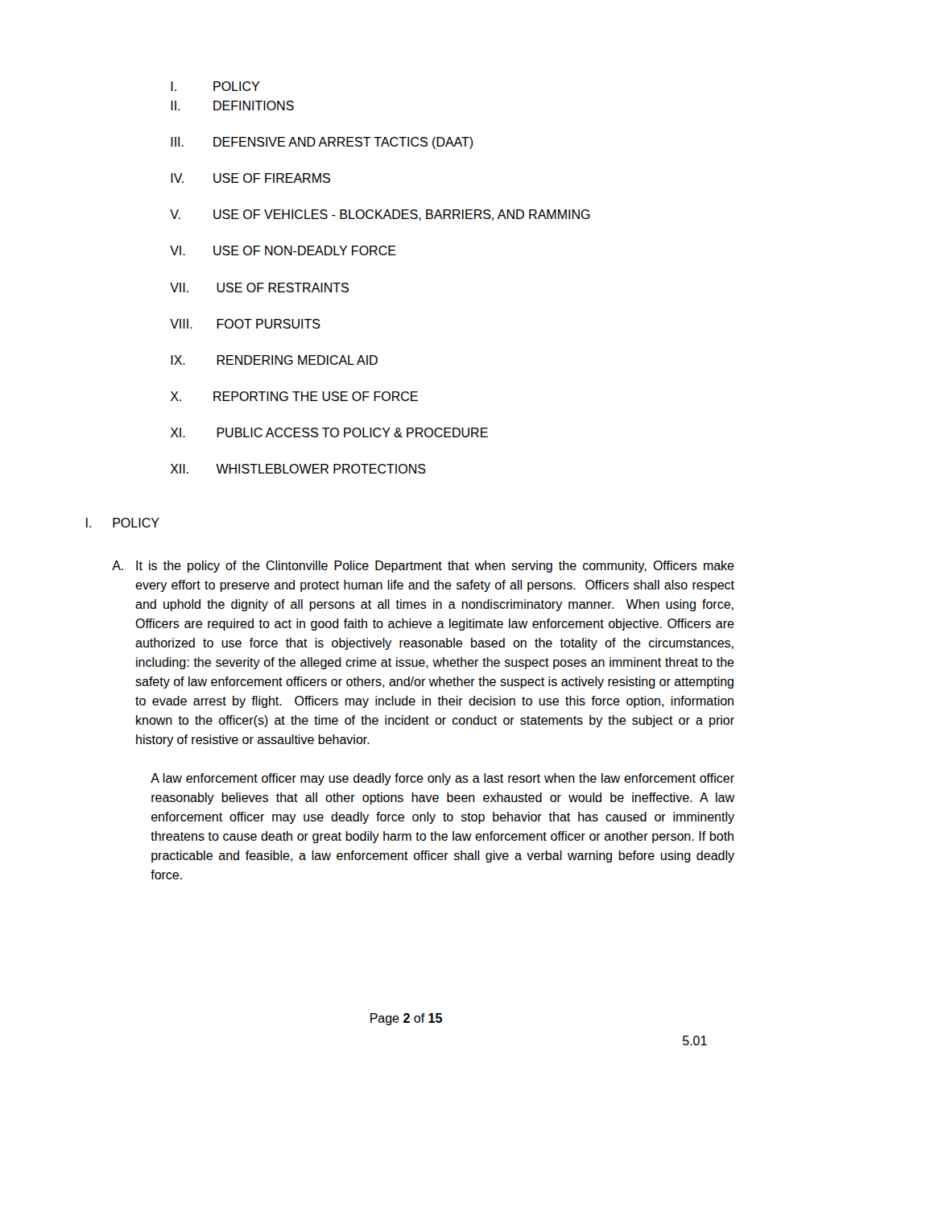I. POLICY
II. DEFINITIONS
III. DEFENSIVE AND ARREST TACTICS (DAAT)
IV. USE OF FIREARMS
V. USE OF VEHICLES - BLOCKADES, BARRIERS, AND RAMMING
VI. USE OF NON-DEADLY FORCE
VII. USE OF RESTRAINTS
VIII. FOOT PURSUITS
IX. RENDERING MEDICAL AID
X. REPORTING THE USE OF FORCE
XI. PUBLIC ACCESS TO POLICY & PROCEDURE
XII. WHISTLEBLOWER PROTECTIONS
I. POLICY
A. It is the policy of the Clintonville Police Department that when serving the community, Officers make every effort to preserve and protect human life and the safety of all persons. Officers shall also respect and uphold the dignity of all persons at all times in a nondiscriminatory manner. When using force, Officers are required to act in good faith to achieve a legitimate law enforcement objective. Officers are authorized to use force that is objectively reasonable based on the totality of the circumstances, including: the severity of the alleged crime at issue, whether the suspect poses an imminent threat to the safety of law enforcement officers or others, and/or whether the suspect is actively resisting or attempting to evade arrest by flight. Officers may include in their decision to use this force option, information known to the officer(s) at the time of the incident or conduct or statements by the subject or a prior history of resistive or assaultive behavior.
A law enforcement officer may use deadly force only as a last resort when the law enforcement officer reasonably believes that all other options have been exhausted or would be ineffective. A law enforcement officer may use deadly force only to stop behavior that has caused or imminently threatens to cause death or great bodily harm to the law enforcement officer or another person. If both practicable and feasible, a law enforcement officer shall give a verbal warning before using deadly force.
Page 2 of 15
5.01